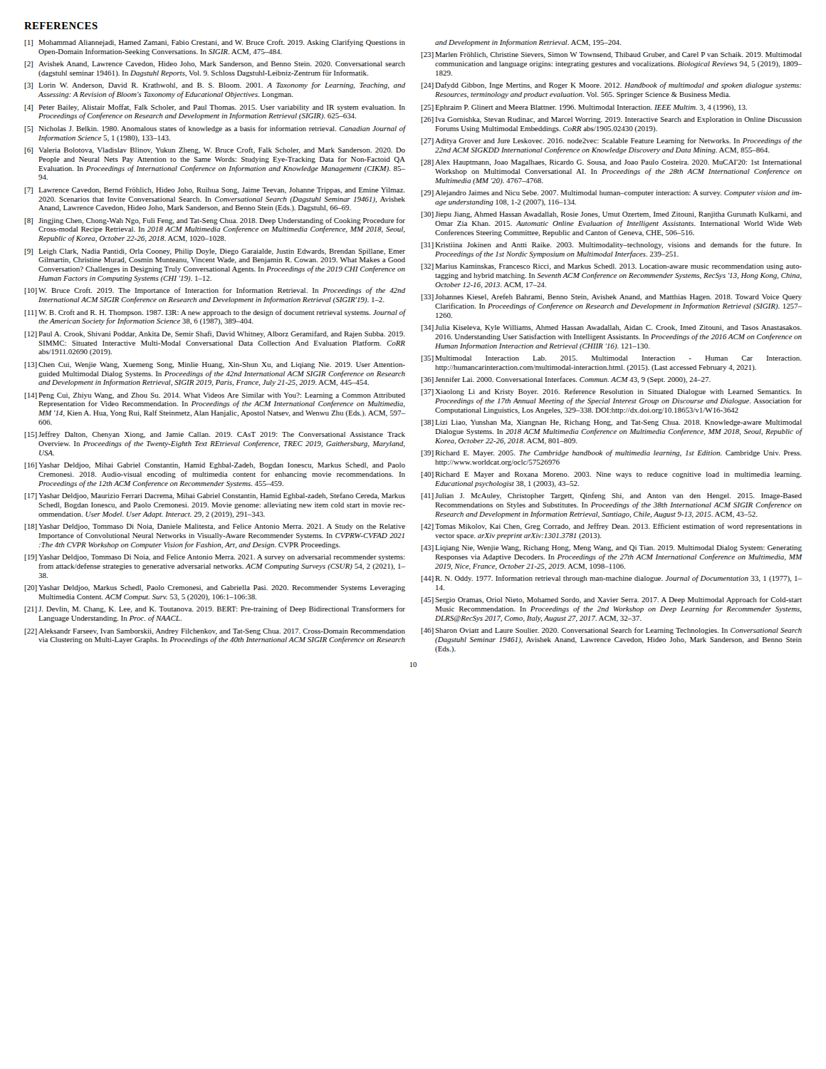REFERENCES
[1] Mohammad Aliannejadi, Hamed Zamani, Fabio Crestani, and W. Bruce Croft. 2019. Asking Clarifying Questions in Open-Domain Information-Seeking Conversations. In SIGIR. ACM, 475–484.
[2] Avishek Anand, Lawrence Cavedon, Hideo Joho, Mark Sanderson, and Benno Stein. 2020. Conversational search (dagstuhl seminar 19461). In Dagstuhl Reports, Vol. 9. Schloss Dagstuhl-Leibniz-Zentrum für Informatik.
[3] Lorin W. Anderson, David R. Krathwohl, and B. S. Bloom. 2001. A Taxonomy for Learning, Teaching, and Assessing: A Revision of Bloom's Taxonomy of Educational Objectives. Longman.
[4] Peter Bailey, Alistair Moffat, Falk Scholer, and Paul Thomas. 2015. User variability and IR system evaluation. In Proceedings of Conference on Research and Development in Information Retrieval (SIGIR). 625–634.
[5] Nicholas J. Belkin. 1980. Anomalous states of knowledge as a basis for information retrieval. Canadian Journal of Information Science 5, 1 (1980), 133–143.
[6] Valeria Bolotova, Vladislav Blinov, Yukun Zheng, W. Bruce Croft, Falk Scholer, and Mark Sanderson. 2020. Do People and Neural Nets Pay Attention to the Same Words: Studying Eye-Tracking Data for Non-Factoid QA Evaluation. In Proceedings of International Conference on Information and Knowledge Management (CIKM). 85–94.
[7] Lawrence Cavedon, Bernd Fröhlich, Hideo Joho, Ruihua Song, Jaime Teevan, Johanne Trippas, and Emine Yilmaz. 2020. Scenarios that Invite Conversational Search. In Conversational Search (Dagstuhl Seminar 19461), Avishek Anand, Lawrence Cavedon, Hideo Joho, Mark Sanderson, and Benno Stein (Eds.). Dagstuhl, 66–69.
[8] Jingjing Chen, Chong-Wah Ngo, Fuli Feng, and Tat-Seng Chua. 2018. Deep Understanding of Cooking Procedure for Cross-modal Recipe Retrieval. In 2018 ACM Multimedia Conference on Multimedia Conference, MM 2018, Seoul, Republic of Korea, October 22-26, 2018. ACM, 1020–1028.
[9] Leigh Clark, Nadia Pantidi, Orla Cooney, Philip Doyle, Diego Garaialde, Justin Edwards, Brendan Spillane, Emer Gilmartin, Christine Murad, Cosmin Munteanu, Vincent Wade, and Benjamin R. Cowan. 2019. What Makes a Good Conversation? Challenges in Designing Truly Conversational Agents. In Proceedings of the 2019 CHI Conference on Human Factors in Computing Systems (CHI '19). 1–12.
[10] W. Bruce Croft. 2019. The Importance of Interaction for Information Retrieval. In Proceedings of the 42nd International ACM SIGIR Conference on Research and Development in Information Retrieval (SIGIR'19). 1–2.
[11] W. B. Croft and R. H. Thompson. 1987. I3R: A new approach to the design of document retrieval systems. Journal of the American Society for Information Science 38, 6 (1987), 389–404.
[12] Paul A. Crook, Shivani Poddar, Ankita De, Semir Shafi, David Whitney, Alborz Geramifard, and Rajen Subba. 2019. SIMMC: Situated Interactive Multi-Modal Conversational Data Collection And Evaluation Platform. CoRR abs/1911.02690 (2019).
[13] Chen Cui, Wenjie Wang, Xuemeng Song, Minlie Huang, Xin-Shun Xu, and Liqiang Nie. 2019. User Attention-guided Multimodal Dialog Systems. In Proceedings of the 42nd International ACM SIGIR Conference on Research and Development in Information Retrieval, SIGIR 2019, Paris, France, July 21-25, 2019. ACM, 445–454.
[14] Peng Cui, Zhiyu Wang, and Zhou Su. 2014. What Videos Are Similar with You?: Learning a Common Attributed Representation for Video Recommendation. In Proceedings of the ACM International Conference on Multimedia, MM '14, Kien A. Hua, Yong Rui, Ralf Steinmetz, Alan Hanjalic, Apostol Natsev, and Wenwu Zhu (Eds.). ACM, 597–606.
[15] Jeffrey Dalton, Chenyan Xiong, and Jamie Callan. 2019. CAsT 2019: The Conversational Assistance Track Overview. In Proceedings of the Twenty-Eighth Text REtrieval Conference, TREC 2019, Gaithersburg, Maryland, USA.
[16] Yashar Deldjoo, Mihai Gabriel Constantin, Hamid Eghbal-Zadeh, Bogdan Ionescu, Markus Schedl, and Paolo Cremonesi. 2018. Audio-visual encoding of multimedia content for enhancing movie recommendations. In Proceedings of the 12th ACM Conference on Recommender Systems. 455–459.
[17] Yashar Deldjoo, Maurizio Ferrari Dacrema, Mihai Gabriel Constantin, Hamid Eghbal-zadeh, Stefano Cereda, Markus Schedl, Bogdan Ionescu, and Paolo Cremonesi. 2019. Movie genome: alleviating new item cold start in movie recommendation. User Model. User Adapt. Interact. 29, 2 (2019), 291–343.
[18] Yashar Deldjoo, Tommaso Di Noia, Daniele Malitesta, and Felice Antonio Merra. 2021. A Study on the Relative Importance of Convolutional Neural Networks in Visually-Aware Recommender Systems. In CVPRW-CVFAD 2021 :The 4th CVPR Workshop on Computer Vision for Fashion, Art, and Design. CVPR Proceedings.
[19] Yashar Deldjoo, Tommaso Di Noia, and Felice Antonio Merra. 2021. A survey on adversarial recommender systems: from attack/defense strategies to generative adversarial networks. ACM Computing Surveys (CSUR) 54, 2 (2021), 1–38.
[20] Yashar Deldjoo, Markus Schedl, Paolo Cremonesi, and Gabriella Pasi. 2020. Recommender Systems Leveraging Multimedia Content. ACM Comput. Surv. 53, 5 (2020), 106:1–106:38.
[21] J. Devlin, M. Chang, K. Lee, and K. Toutanova. 2019. BERT: Pre-training of Deep Bidirectional Transformers for Language Understanding. In Proc. of NAACL.
[22] Aleksandr Farseev, Ivan Samborskii, Andrey Filchenkov, and Tat-Seng Chua. 2017. Cross-Domain Recommendation via Clustering on Multi-Layer Graphs. In Proceedings of the 40th International ACM SIGIR Conference on Research and Development in Information Retrieval. ACM, 195–204.
[23] Marlen Fröhlich, Christine Sievers, Simon W Townsend, Thibaud Gruber, and Carel P van Schaik. 2019. Multimodal communication and language origins: integrating gestures and vocalizations. Biological Reviews 94, 5 (2019), 1809–1829.
[24] Dafydd Gibbon, Inge Mertins, and Roger K Moore. 2012. Handbook of multimodal and spoken dialogue systems: Resources, terminology and product evaluation. Vol. 565. Springer Science & Business Media.
[25] Ephraim P. Glinert and Meera Blattner. 1996. Multimodal Interaction. IEEE Multim. 3, 4 (1996), 13.
[26] Iva Gornishka, Stevan Rudinac, and Marcel Worring. 2019. Interactive Search and Exploration in Online Discussion Forums Using Multimodal Embeddings. CoRR abs/1905.02430 (2019).
[27] Aditya Grover and Jure Leskovec. 2016. node2vec: Scalable Feature Learning for Networks. In Proceedings of the 22nd ACM SIGKDD International Conference on Knowledge Discovery and Data Mining. ACM, 855–864.
[28] Alex Hauptmann, Joao Magalhaes, Ricardo G. Sousa, and Joao Paulo Costeira. 2020. MuCAI'20: 1st International Workshop on Multimodal Conversational AI. In Proceedings of the 28th ACM International Conference on Multimedia (MM '20). 4767–4768.
[29] Alejandro Jaimes and Nicu Sebe. 2007. Multimodal human–computer interaction: A survey. Computer vision and image understanding 108, 1-2 (2007), 116–134.
[30] Jiepu Jiang, Ahmed Hassan Awadallah, Rosie Jones, Umut Ozertem, Imed Zitouni, Ranjitha Gurunath Kulkarni, and Omar Zia Khan. 2015. Automatic Online Evaluation of Intelligent Assistants. International World Wide Web Conferences Steering Committee, Republic and Canton of Geneva, CHE, 506–516.
[31] Kristiina Jokinen and Antti Raike. 2003. Multimodality–technology, visions and demands for the future. In Proceedings of the 1st Nordic Symposium on Multimodal Interfaces. 239–251.
[32] Marius Kaminskas, Francesco Ricci, and Markus Schedl. 2013. Location-aware music recommendation using auto-tagging and hybrid matching. In Seventh ACM Conference on Recommender Systems, RecSys '13, Hong Kong, China, October 12-16, 2013. ACM, 17–24.
[33] Johannes Kiesel, Arefeh Bahrami, Benno Stein, Avishek Anand, and Matthias Hagen. 2018. Toward Voice Query Clarification. In Proceedings of Conference on Research and Development in Information Retrieval (SIGIR). 1257–1260.
[34] Julia Kiseleva, Kyle Williams, Ahmed Hassan Awadallah, Aidan C. Crook, Imed Zitouni, and Tasos Anastasakos. 2016. Understanding User Satisfaction with Intelligent Assistants. In Proceedings of the 2016 ACM on Conference on Human Information Interaction and Retrieval (CHIIR '16). 121–130.
[35] Multimodal Interaction Lab. 2015. Multimodal Interaction - Human Car Interaction. http://humancarinteraction.com/multimodal-interaction.html. (2015). (Last accessed February 4, 2021).
[36] Jennifer Lai. 2000. Conversational Interfaces. Commun. ACM 43, 9 (Sept. 2000), 24–27.
[37] Xiaolong Li and Kristy Boyer. 2016. Reference Resolution in Situated Dialogue with Learned Semantics. In Proceedings of the 17th Annual Meeting of the Special Interest Group on Discourse and Dialogue. Association for Computational Linguistics, Los Angeles, 329–338. DOI:http://dx.doi.org/10.18653/v1/W16-3642
[38] Lizi Liao, Yunshan Ma, Xiangnan He, Richang Hong, and Tat-Seng Chua. 2018. Knowledge-aware Multimodal Dialogue Systems. In 2018 ACM Multimedia Conference on Multimedia Conference, MM 2018, Seoul, Republic of Korea, October 22-26, 2018. ACM, 801–809.
[39] Richard E. Mayer. 2005. The Cambridge handbook of multimedia learning, 1st Edition. Cambridge Univ. Press. http://www.worldcat.org/oclc/57526976
[40] Richard E Mayer and Roxana Moreno. 2003. Nine ways to reduce cognitive load in multimedia learning. Educational psychologist 38, 1 (2003), 43–52.
[41] Julian J. McAuley, Christopher Targett, Qinfeng Shi, and Anton van den Hengel. 2015. Image-Based Recommendations on Styles and Substitutes. In Proceedings of the 38th International ACM SIGIR Conference on Research and Development in Information Retrieval, Santiago, Chile, August 9-13, 2015. ACM, 43–52.
[42] Tomas Mikolov, Kai Chen, Greg Corrado, and Jeffrey Dean. 2013. Efficient estimation of word representations in vector space. arXiv preprint arXiv:1301.3781 (2013).
[43] Liqiang Nie, Wenjie Wang, Richang Hong, Meng Wang, and Qi Tian. 2019. Multimodal Dialog System: Generating Responses via Adaptive Decoders. In Proceedings of the 27th ACM International Conference on Multimedia, MM 2019, Nice, France, October 21-25, 2019. ACM, 1098–1106.
[44] R. N. Oddy. 1977. Information retrieval through man-machine dialogue. Journal of Documentation 33, 1 (1977), 1–14.
[45] Sergio Oramas, Oriol Nieto, Mohamed Sordo, and Xavier Serra. 2017. A Deep Multimodal Approach for Cold-start Music Recommendation. In Proceedings of the 2nd Workshop on Deep Learning for Recommender Systems, DLRS@RecSys 2017, Como, Italy, August 27, 2017. ACM, 32–37.
[46] Sharon Oviatt and Laure Soulier. 2020. Conversational Search for Learning Technologies. In Conversational Search (Dagstuhl Seminar 19461), Avishek Anand, Lawrence Cavedon, Hideo Joho, Mark Sanderson, and Benno Stein (Eds.).
10